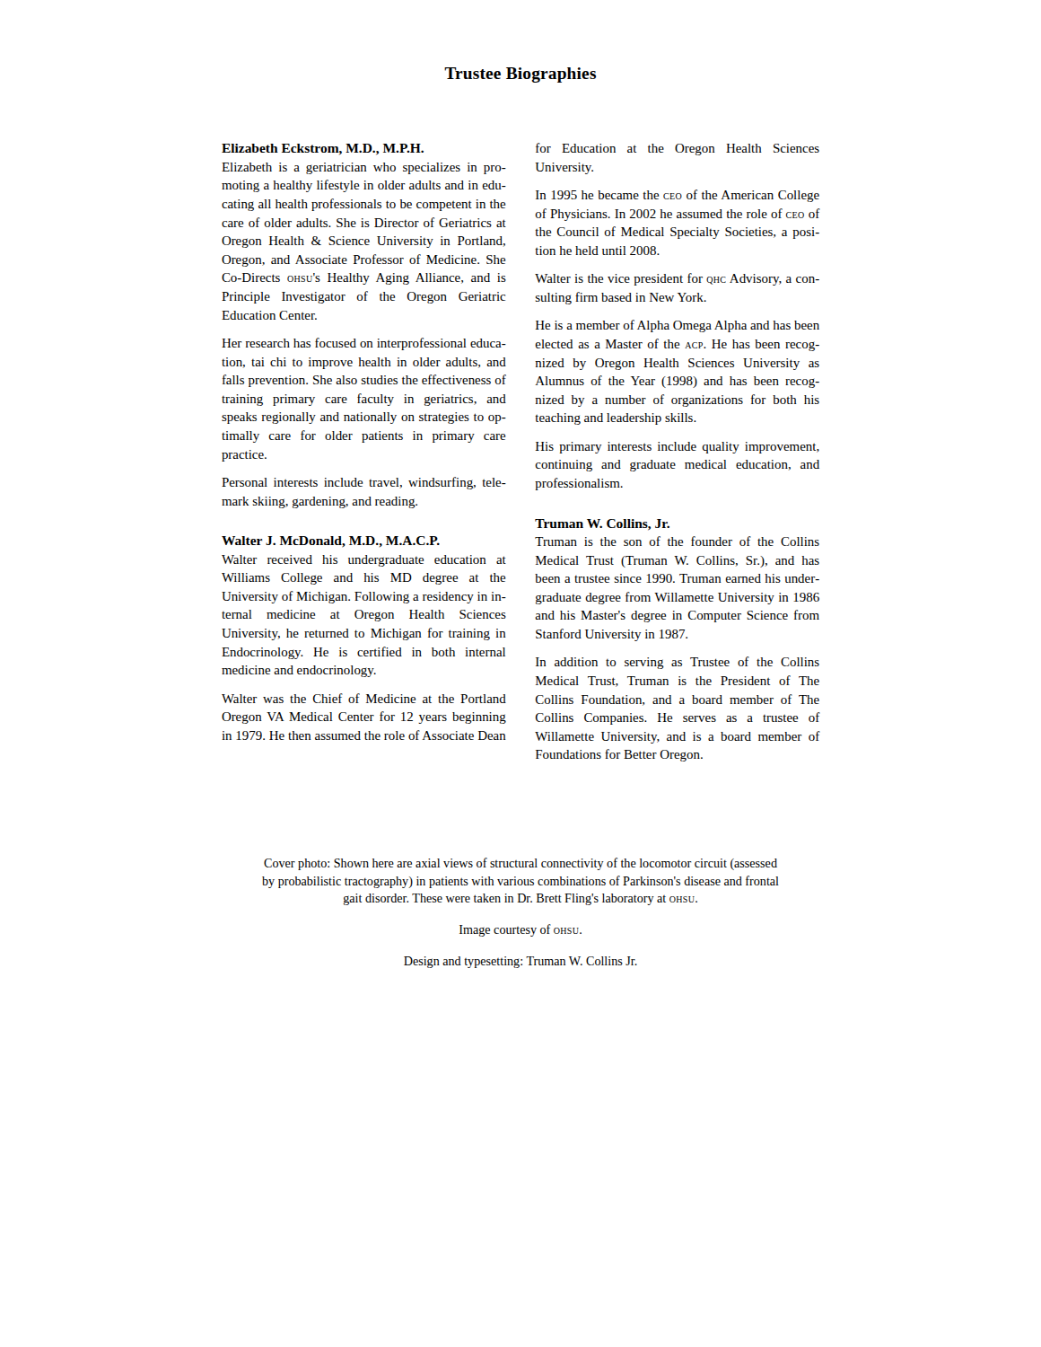Trustee Biographies
Elizabeth Eckstrom, M.D., M.P.H.
Elizabeth is a geriatrician who specializes in promoting a healthy lifestyle in older adults and in educating all health professionals to be competent in the care of older adults. She is Director of Geriatrics at Oregon Health & Science University in Portland, Oregon, and Associate Professor of Medicine. She Co-Directs ohsu's Healthy Aging Alliance, and is Principle Investigator of the Oregon Geriatric Education Center.
Her research has focused on interprofessional education, tai chi to improve health in older adults, and falls prevention. She also studies the effectiveness of training primary care faculty in geriatrics, and speaks regionally and nationally on strategies to optimally care for older patients in primary care practice.
Personal interests include travel, windsurfing, telemark skiing, gardening, and reading.
Walter J. McDonald, M.D., M.A.C.P.
Walter received his undergraduate education at Williams College and his MD degree at the University of Michigan. Following a residency in internal medicine at Oregon Health Sciences University, he returned to Michigan for training in Endocrinology. He is certified in both internal medicine and endocrinology.
Walter was the Chief of Medicine at the Portland Oregon VA Medical Center for 12 years beginning in 1979. He then assumed the role of Associate Dean for Education at the Oregon Health Sciences University.
In 1995 he became the ceo of the American College of Physicians. In 2002 he assumed the role of ceo of the Council of Medical Specialty Societies, a position he held until 2008.
Walter is the vice president for qhc Advisory, a consulting firm based in New York.
He is a member of Alpha Omega Alpha and has been elected as a Master of the acp. He has been recognized by Oregon Health Sciences University as Alumnus of the Year (1998) and has been recognized by a number of organizations for both his teaching and leadership skills.
His primary interests include quality improvement, continuing and graduate medical education, and professionalism.
Truman W. Collins, Jr.
Truman is the son of the founder of the Collins Medical Trust (Truman W. Collins, Sr.), and has been a trustee since 1990. Truman earned his undergraduate degree from Willamette University in 1986 and his Master's degree in Computer Science from Stanford University in 1987.
In addition to serving as Trustee of the Collins Medical Trust, Truman is the President of The Collins Foundation, and a board member of The Collins Companies. He serves as a trustee of Willamette University, and is a board member of Foundations for Better Oregon.
Cover photo: Shown here are axial views of structural connectivity of the locomotor circuit (assessed by probabilistic tractography) in patients with various combinations of Parkinson's disease and frontal gait disorder. These were taken in Dr. Brett Fling's laboratory at ohsu.
Image courtesy of ohsu.
Design and typesetting: Truman W. Collins Jr.